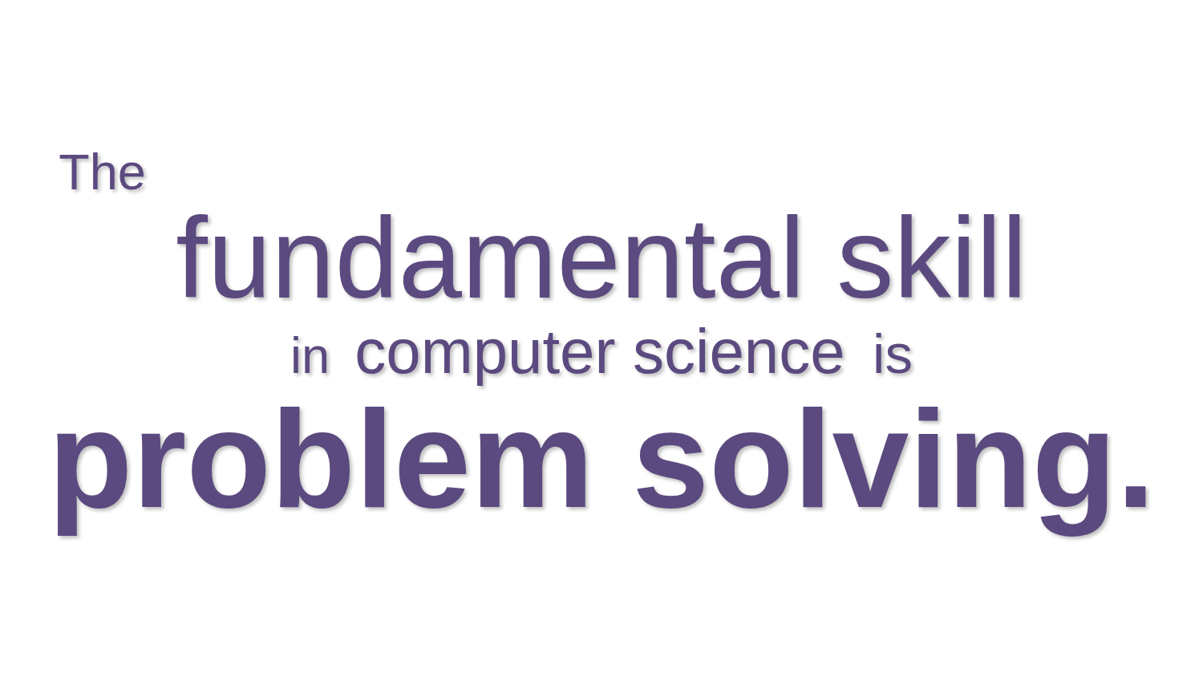The fundamental skill in computer science is problem solving.